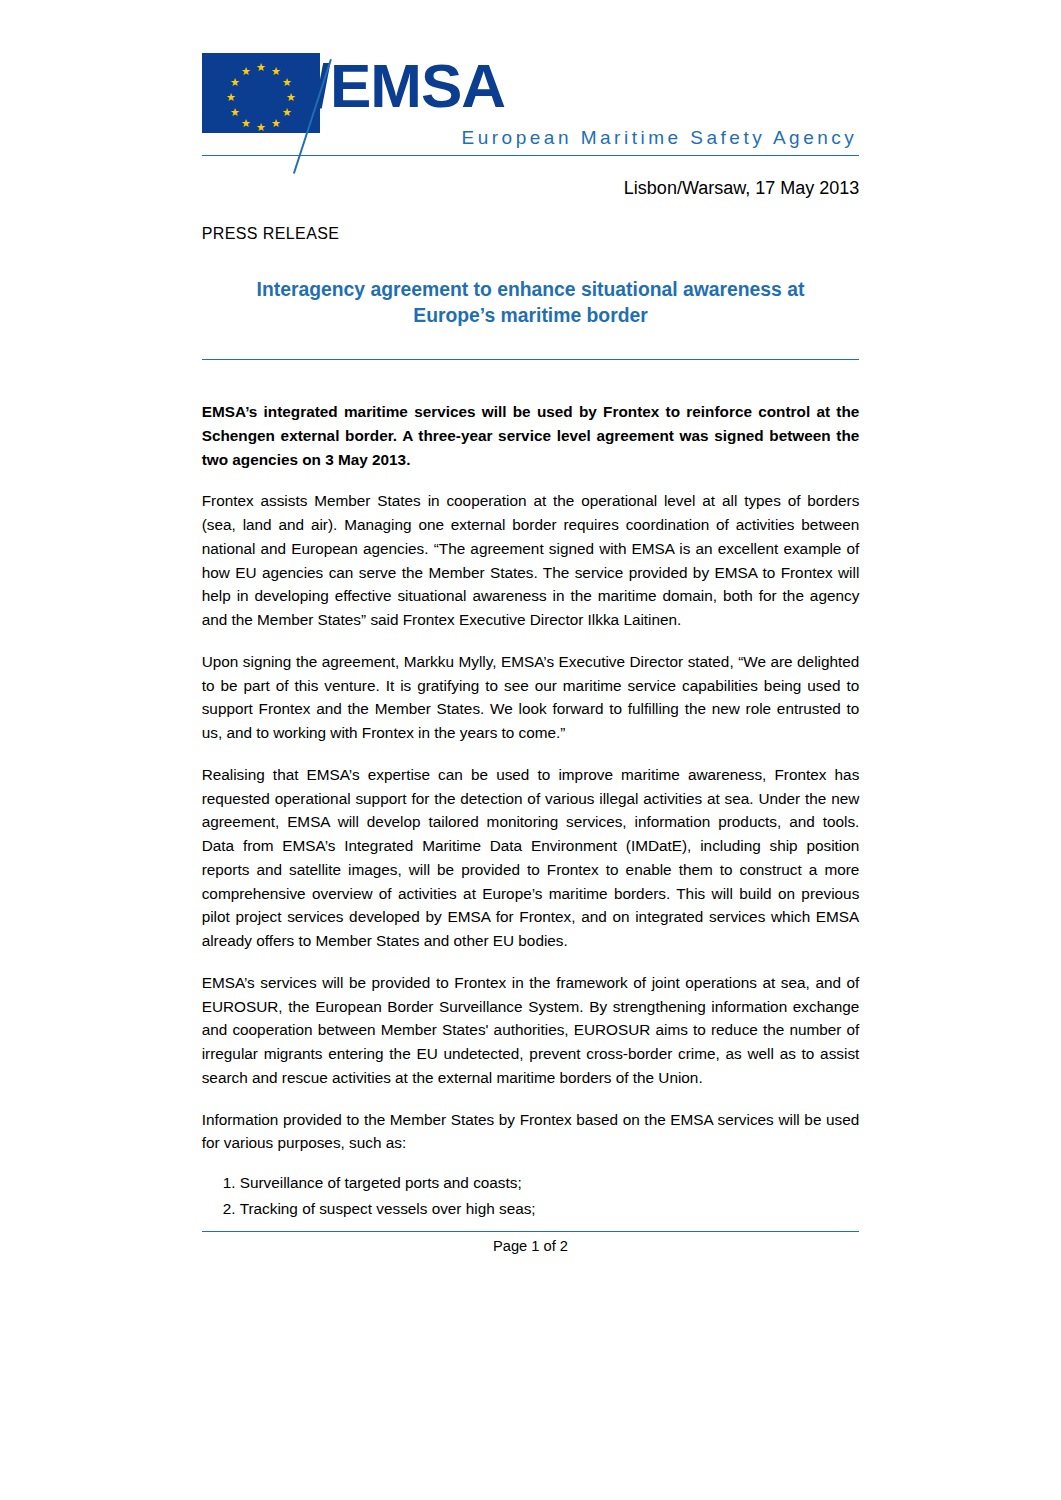★ ★ ★ ★ ★ ★ ★ ★ ★ ★ ★ ★
/EMSA
European Maritime Safety Agency
Lisbon/Warsaw, 17 May 2013
PRESS RELEASE
Interagency agreement to enhance situational awareness at Europe’s maritime border
EMSA’s integrated maritime services will be used by Frontex to reinforce control at the Schengen external border. A three-year service level agreement was signed between the two agencies on 3 May 2013.
Frontex assists Member States in cooperation at the operational level at all types of borders (sea, land and air). Managing one external border requires coordination of activities between national and European agencies. “The agreement signed with EMSA is an excellent example of how EU agencies can serve the Member States. The service provided by EMSA to Frontex will help in developing effective situational awareness in the maritime domain, both for the agency and the Member States” said Frontex Executive Director Ilkka Laitinen.
Upon signing the agreement, Markku Mylly, EMSA’s Executive Director stated, “We are delighted to be part of this venture. It is gratifying to see our maritime service capabilities being used to support Frontex and the Member States. We look forward to fulfilling the new role entrusted to us, and to working with Frontex in the years to come.”
Realising that EMSA’s expertise can be used to improve maritime awareness, Frontex has requested operational support for the detection of various illegal activities at sea. Under the new agreement, EMSA will develop tailored monitoring services, information products, and tools. Data from EMSA’s Integrated Maritime Data Environment (IMDatE), including ship position reports and satellite images, will be provided to Frontex to enable them to construct a more comprehensive overview of activities at Europe’s maritime borders. This will build on previous pilot project services developed by EMSA for Frontex, and on integrated services which EMSA already offers to Member States and other EU bodies.
EMSA’s services will be provided to Frontex in the framework of joint operations at sea, and of EUROSUR, the European Border Surveillance System. By strengthening information exchange and cooperation between Member States' authorities, EUROSUR aims to reduce the number of irregular migrants entering the EU undetected, prevent cross-border crime, as well as to assist search and rescue activities at the external maritime borders of the Union.
Information provided to the Member States by Frontex based on the EMSA services will be used for various purposes, such as:
Surveillance of targeted ports and coasts;
Tracking of suspect vessels over high seas;
Page 1 of 2